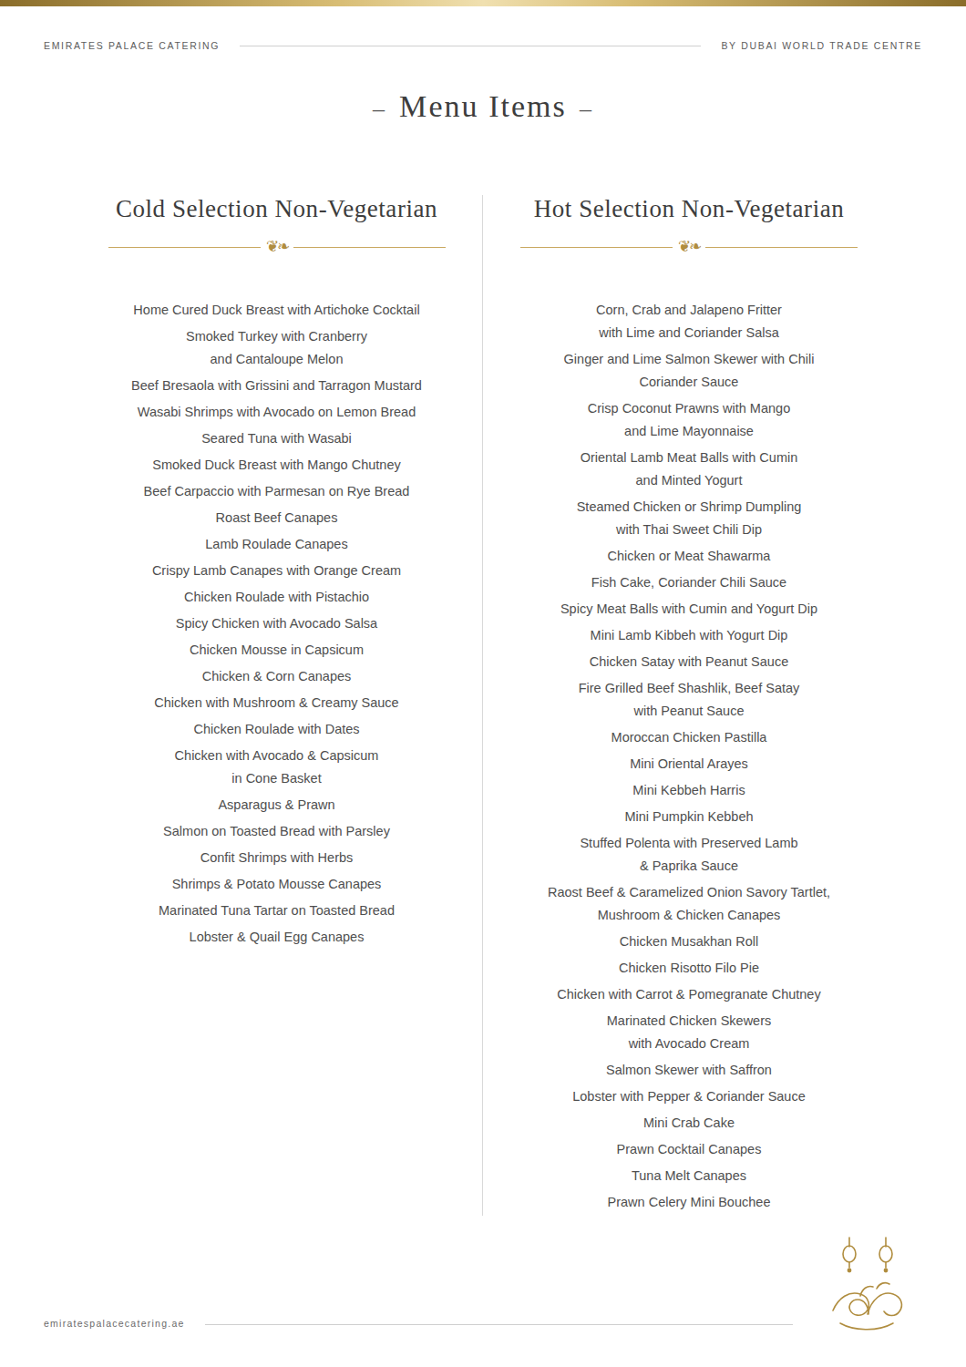Emirates Palace Catering by Dubai World Trade Centre
–Menu Items–
Cold Selection Non-Vegetarian
❦❧
Home Cured Duck Breast with Artichoke Cocktail
Smoked Turkey with Cranberry
and Cantaloupe Melon
Beef Bresaola with Grissini and Tarragon Mustard
Wasabi Shrimps with Avocado on Lemon Bread
Seared Tuna with Wasabi
Smoked Duck Breast with Mango Chutney
Beef Carpaccio with Parmesan on Rye Bread
Roast Beef Canapes
Lamb Roulade Canapes
Crispy Lamb Canapes with Orange Cream
Chicken Roulade with Pistachio
Spicy Chicken with Avocado Salsa
Chicken Mousse in Capsicum
Chicken & Corn Canapes
Chicken with Mushroom & Creamy Sauce
Chicken Roulade with Dates
Chicken with Avocado & Capsicum
in Cone Basket
Asparagus & Prawn
Salmon on Toasted Bread with Parsley
Confit Shrimps with Herbs
Shrimps & Potato Mousse Canapes
Marinated Tuna Tartar on Toasted Bread
Lobster & Quail Egg Canapes
Hot Selection Non-Vegetarian
❦❧
Corn, Crab and Jalapeno Fritter
with Lime and Coriander Salsa
Ginger and Lime Salmon Skewer with Chili
Coriander Sauce
Crisp Coconut Prawns with Mango
and Lime Mayonnaise
Oriental Lamb Meat Balls with Cumin
and Minted Yogurt
Steamed Chicken or Shrimp Dumpling
with Thai Sweet Chili Dip
Chicken or Meat Shawarma
Fish Cake, Coriander Chili Sauce
Spicy Meat Balls with Cumin and Yogurt Dip
Mini Lamb Kibbeh with Yogurt Dip
Chicken Satay with Peanut Sauce
Fire Grilled Beef Shashlik, Beef Satay
with Peanut Sauce
Moroccan Chicken Pastilla
Mini Oriental Arayes
Mini Kebbeh Harris
Mini Pumpkin Kebbeh
Stuffed Polenta with Preserved Lamb
& Paprika Sauce
Raost Beef & Caramelized Onion Savory Tartlet,
Mushroom & Chicken Canapes
Chicken Musakhan Roll
Chicken Risotto Filo Pie
Chicken with Carrot & Pomegranate Chutney
Marinated Chicken Skewers
with Avocado Cream
Salmon Skewer with Saffron
Lobster with Pepper & Coriander Sauce
Mini Crab Cake
Prawn Cocktail Canapes
Tuna Melt Canapes
Prawn Celery Mini Bouchee
emiratespalacecatering.ae